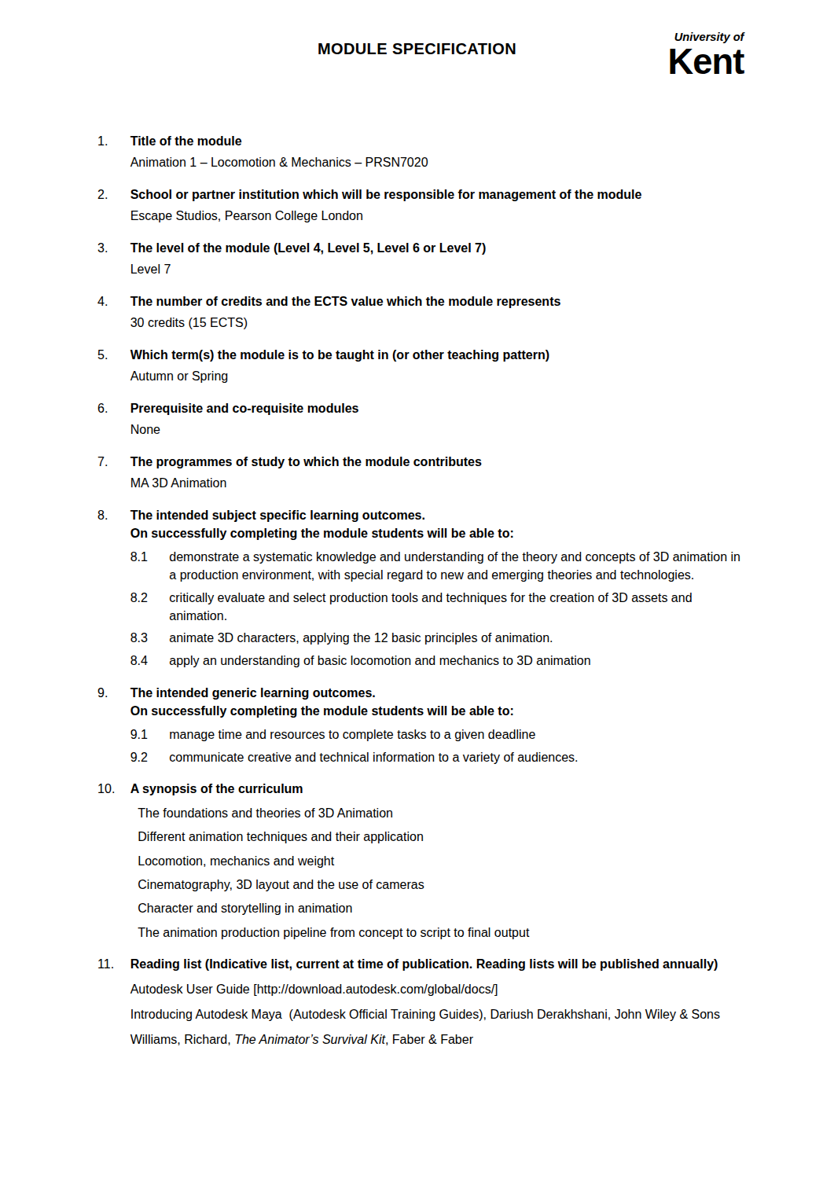MODULE SPECIFICATION
University of Kent
Title of the module Animation 1 – Locomotion & Mechanics – PRSN7020
School or partner institution which will be responsible for management of the module Escape Studios, Pearson College London
The level of the module (Level 4, Level 5, Level 6 or Level 7) Level 7
The number of credits and the ECTS value which the module represents 30 credits (15 ECTS)
Which term(s) the module is to be taught in (or other teaching pattern) Autumn or Spring
Prerequisite and co-requisite modules None
The programmes of study to which the module contributes MA 3D Animation
The intended subject specific learning outcomes.
On successfully completing the module students will be able to:
8.1demonstrate a systematic knowledge and understanding of the theory and concepts of 3D animation in a production environment, with special regard to new and emerging theories and technologies.
8.2critically evaluate and select production tools and techniques for the creation of 3D assets and animation.
8.3animate 3D characters, applying the 12 basic principles of animation.
8.4apply an understanding of basic locomotion and mechanics to 3D animation
The intended generic learning outcomes.
On successfully completing the module students will be able to:
9.1manage time and resources to complete tasks to a given deadline
9.2communicate creative and technical information to a variety of audiences.
A synopsis of the curriculum
The foundations and theories of 3D Animation
Different animation techniques and their application
Locomotion, mechanics and weight
Cinematography, 3D layout and the use of cameras
Character and storytelling in animation
The animation production pipeline from concept to script to final output
Reading list (Indicative list, current at time of publication. Reading lists will be published annually)
Autodesk User Guide [http://download.autodesk.com/global/docs/]
Introducing Autodesk Maya (Autodesk Official Training Guides), Dariush Derakhshani, John Wiley & Sons
Williams, Richard, The Animator’s Survival Kit, Faber & Faber